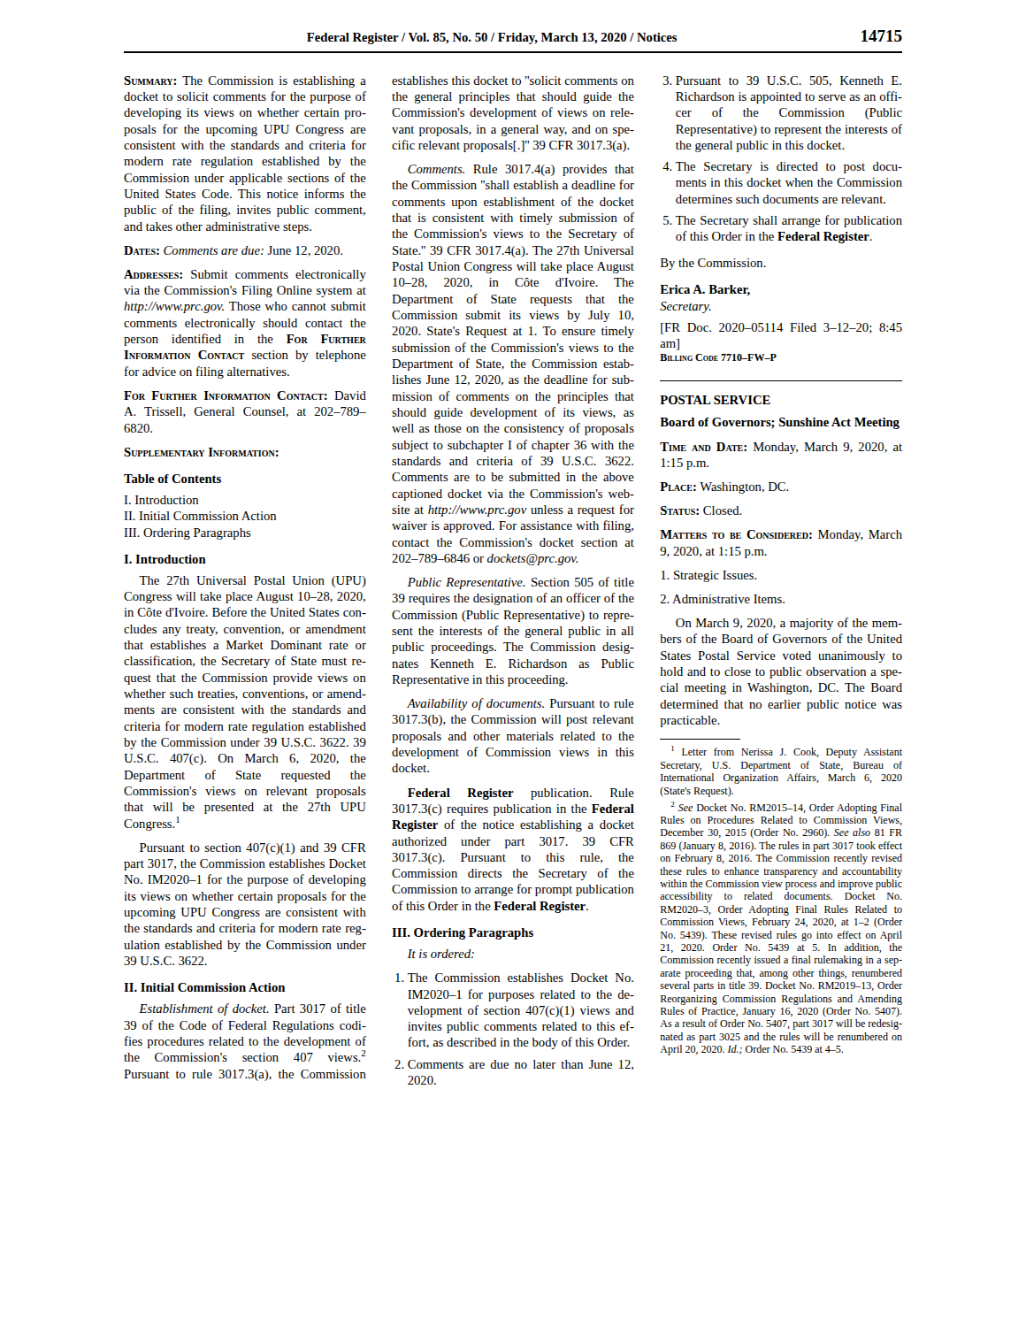Federal Register / Vol. 85, No. 50 / Friday, March 13, 2020 / Notices
14715
Summary: The Commission is establishing a docket to solicit comments for the purpose of developing its views on whether certain proposals for the upcoming UPU Congress are consistent with the standards and criteria for modern rate regulation established by the Commission under applicable sections of the United States Code. This notice informs the public of the filing, invites public comment, and takes other administrative steps.
Dates: Comments are due: June 12, 2020.
Addresses: Submit comments electronically via the Commission's Filing Online system at http://www.prc.gov. Those who cannot submit comments electronically should contact the person identified in the For Further Information Contact section by telephone for advice on filing alternatives.
For Further Information Contact: David A. Trissell, General Counsel, at 202–789–6820.
Supplementary Information:
Table of Contents
I. Introduction
II. Initial Commission Action
III. Ordering Paragraphs
I. Introduction
The 27th Universal Postal Union (UPU) Congress will take place August 10–28, 2020, in Côte d'Ivoire. Before the United States concludes any treaty, convention, or amendment that establishes a Market Dominant rate or classification, the Secretary of State must request that the Commission provide views on whether such treaties, conventions, or amendments are consistent with the standards and criteria for modern rate regulation established by the Commission under 39 U.S.C. 3622. 39 U.S.C. 407(c). On March 6, 2020, the Department of State requested the Commission's views on relevant proposals that will be presented at the 27th UPU Congress.1
Pursuant to section 407(c)(1) and 39 CFR part 3017, the Commission establishes Docket No. IM2020–1 for the purpose of developing its views on whether certain proposals for the upcoming UPU Congress are consistent with the standards and criteria for modern rate regulation established by the Commission under 39 U.S.C. 3622.
II. Initial Commission Action
Establishment of docket. Part 3017 of title 39 of the Code of Federal Regulations codifies procedures related to the development of the Commission's section 407 views.2 Pursuant to rule 3017.3(a), the Commission establishes this docket to ''solicit comments on the general principles that should guide the Commission's development of views on relevant proposals, in a general way, and on specific relevant proposals[.]'' 39 CFR 3017.3(a).
Comments. Rule 3017.4(a) provides that the Commission ''shall establish a deadline for comments upon establishment of the docket that is consistent with timely submission of the Commission's views to the Secretary of State.'' 39 CFR 3017.4(a). The 27th Universal Postal Union Congress will take place August 10–28, 2020, in Côte d'Ivoire. The Department of State requests that the Commission submit its views by July 10, 2020. State's Request at 1. To ensure timely submission of the Commission's views to the Department of State, the Commission establishes June 12, 2020, as the deadline for submission of comments on the principles that should guide development of its views, as well as those on the consistency of proposals subject to subchapter I of chapter 36 with the standards and criteria of 39 U.S.C. 3622. Comments are to be submitted in the above captioned docket via the Commission's website at http://www.prc.gov unless a request for waiver is approved. For assistance with filing, contact the Commission's docket section at 202–789–6846 or dockets@prc.gov.
Public Representative. Section 505 of title 39 requires the designation of an officer of the Commission (Public Representative) to represent the interests of the general public in all public proceedings. The Commission designates Kenneth E. Richardson as Public Representative in this proceeding.
Availability of documents. Pursuant to rule 3017.3(b), the Commission will post relevant proposals and other materials related to the development of Commission views in this docket.
Federal Register publication. Rule 3017.3(c) requires publication in the Federal Register of the notice establishing a docket authorized under part 3017. 39 CFR 3017.3(c). Pursuant to this rule, the Commission directs the Secretary of the Commission to arrange for prompt publication of this Order in the Federal Register.
III. Ordering Paragraphs
It is ordered:
The Commission establishes Docket No. IM2020–1 for purposes related to the development of section 407(c)(1) views and invites public comments related to this effort, as described in the body of this Order.
Comments are due no later than June 12, 2020.
Pursuant to 39 U.S.C. 505, Kenneth E. Richardson is appointed to serve as an officer of the Commission (Public Representative) to represent the interests of the general public in this docket.
The Secretary is directed to post documents in this docket when the Commission determines such documents are relevant.
The Secretary shall arrange for publication of this Order in the Federal Register.
By the Commission.
Erica A. Barker,
Secretary.
[FR Doc. 2020–05114 Filed 3–12–20; 8:45 am]
Billing Code 7710–FW–P
Postal Service
Board of Governors; Sunshine Act Meeting
Time and Date: Monday, March 9, 2020, at 1:15 p.m.
Place: Washington, DC.
Status: Closed.
Matters to be Considered: Monday, March 9, 2020, at 1:15 p.m.
1. Strategic Issues.
2. Administrative Items.
On March 9, 2020, a majority of the members of the Board of Governors of the United States Postal Service voted unanimously to hold and to close to public observation a special meeting in Washington, DC. The Board determined that no earlier public notice was practicable.
1 Letter from Nerissa J. Cook, Deputy Assistant Secretary, U.S. Department of State, Bureau of International Organization Affairs, March 6, 2020 (State's Request).
2 See Docket No. RM2015–14, Order Adopting Final Rules on Procedures Related to Commission Views, December 30, 2015 (Order No. 2960). See also 81 FR 869 (January 8, 2016). The rules in part 3017 took effect on February 8, 2016. The Commission recently revised these rules to enhance transparency and accountability within the Commission view process and improve public accessibility to related documents. Docket No. RM2020–3, Order Adopting Final Rules Related to Commission Views, February 24, 2020, at 1–2 (Order No. 5439). These revised rules go into effect on April 21, 2020. Order No. 5439 at 5. In addition, the Commission recently issued a final rulemaking in a separate proceeding that, among other things, renumbered several parts in title 39. Docket No. RM2019–13, Order Reorganizing Commission Regulations and Amending Rules of Practice, January 16, 2020 (Order No. 5407). As a result of Order No. 5407, part 3017 will be redesignated as part 3025 and the rules will be renumbered on April 20, 2020. Id.; Order No. 5439 at 4–5.